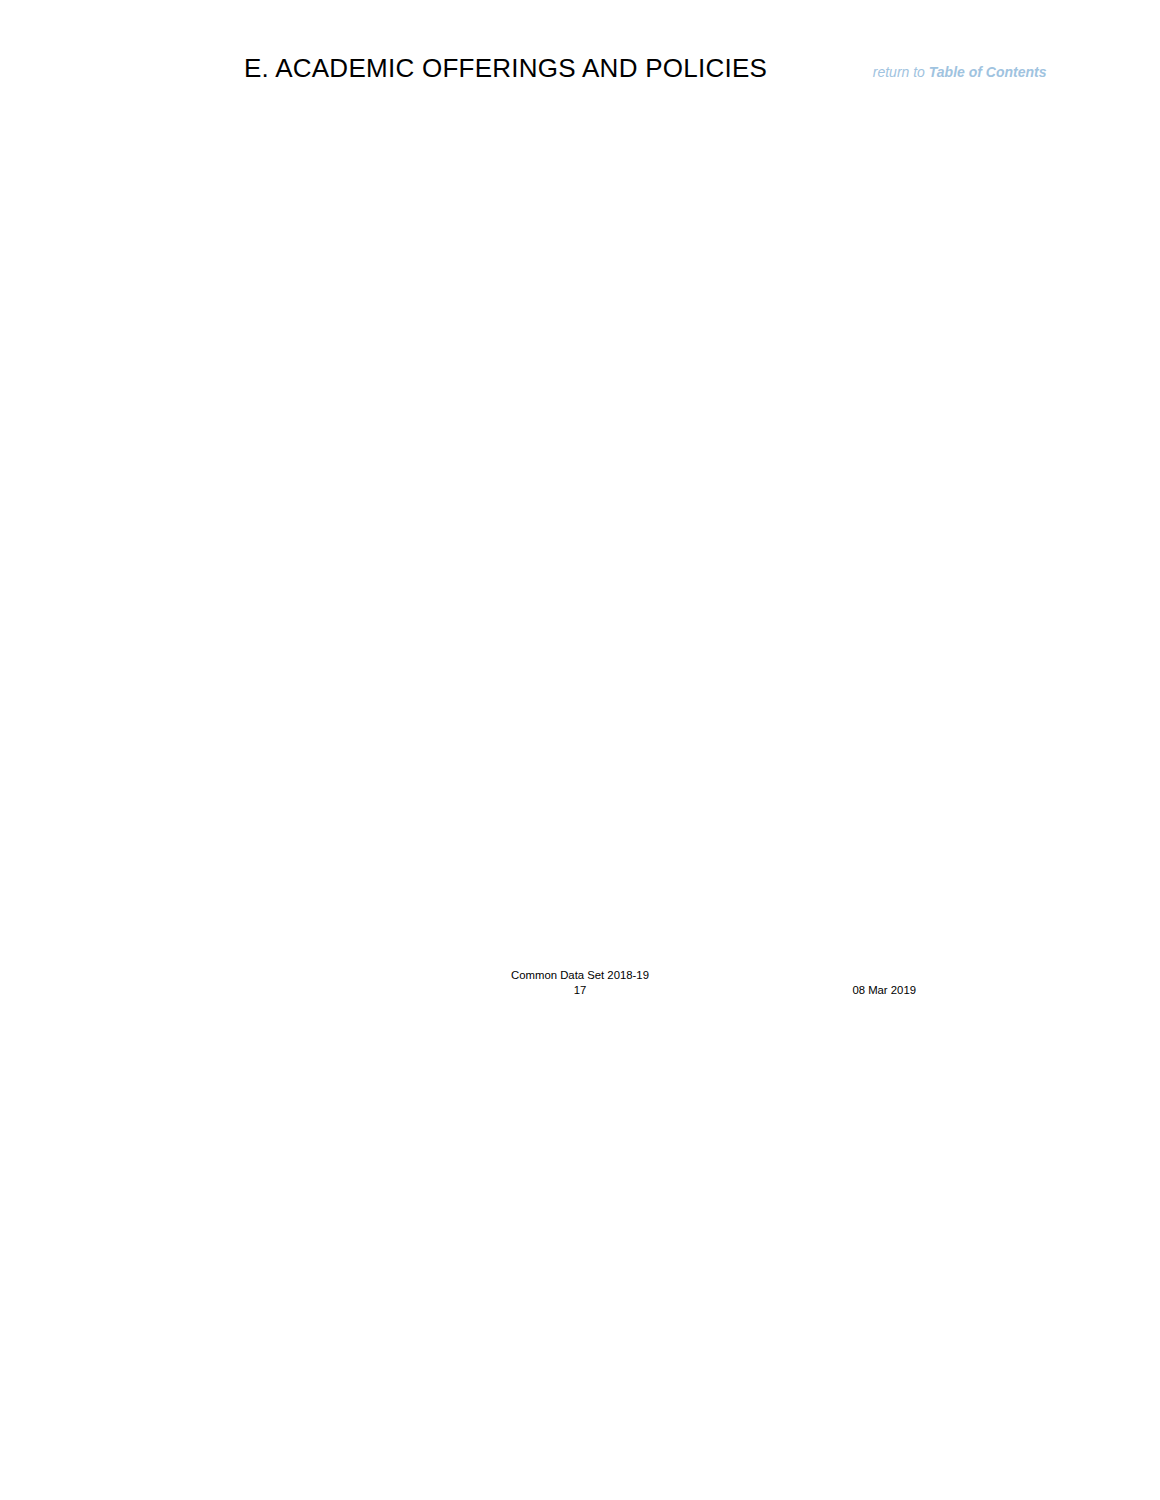E. ACADEMIC OFFERINGS AND POLICIES
return to Table of Contents
Common Data Set 2018-19 17
08 Mar 2019